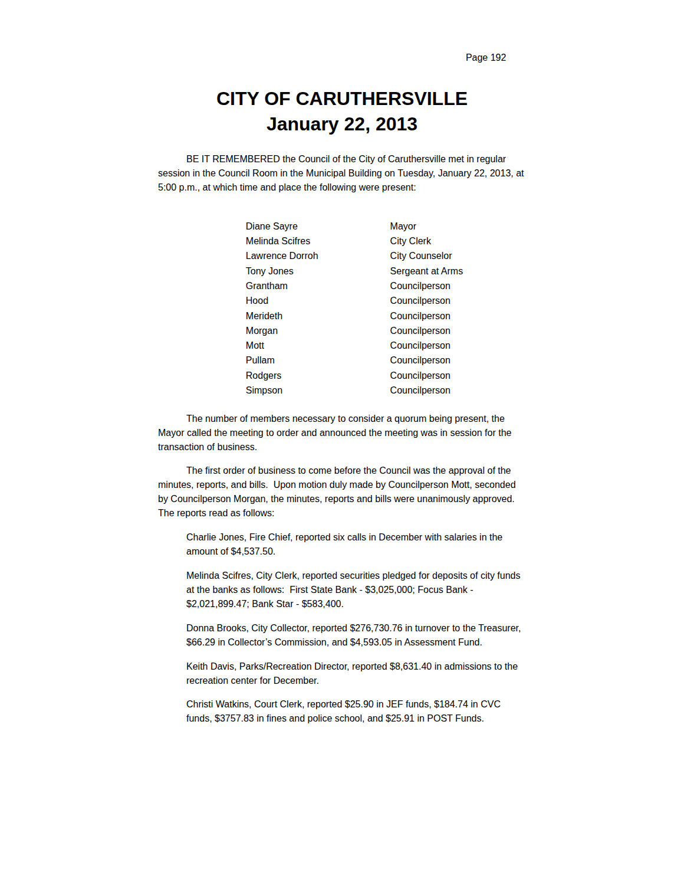Page 192
CITY OF CARUTHERSVILLEJanuary 22, 2013
BE IT REMEMBERED the Council of the City of Caruthersville met in regular session in the Council Room in the Municipal Building on Tuesday, January 22, 2013, at 5:00 p.m., at which time and place the following were present:
| Diane Sayre | Mayor |
| Melinda Scifres | City Clerk |
| Lawrence Dorroh | City Counselor |
| Tony Jones | Sergeant at Arms |
| Grantham | Councilperson |
| Hood | Councilperson |
| Merideth | Councilperson |
| Morgan | Councilperson |
| Mott | Councilperson |
| Pullam | Councilperson |
| Rodgers | Councilperson |
| Simpson | Councilperson |
The number of members necessary to consider a quorum being present, the Mayor called the meeting to order and announced the meeting was in session for the transaction of business.
The first order of business to come before the Council was the approval of the minutes, reports, and bills. Upon motion duly made by Councilperson Mott, seconded by Councilperson Morgan, the minutes, reports and bills were unanimously approved. The reports read as follows:
Charlie Jones, Fire Chief, reported six calls in December with salaries in the amount of $4,537.50.
Melinda Scifres, City Clerk, reported securities pledged for deposits of city funds at the banks as follows: First State Bank - $3,025,000; Focus Bank - $2,021,899.47; Bank Star - $583,400.
Donna Brooks, City Collector, reported $276,730.76 in turnover to the Treasurer, $66.29 in Collector’s Commission, and $4,593.05 in Assessment Fund.
Keith Davis, Parks/Recreation Director, reported $8,631.40 in admissions to the recreation center for December.
Christi Watkins, Court Clerk, reported $25.90 in JEF funds, $184.74 in CVC funds, $3757.83 in fines and police school, and $25.91 in POST Funds.